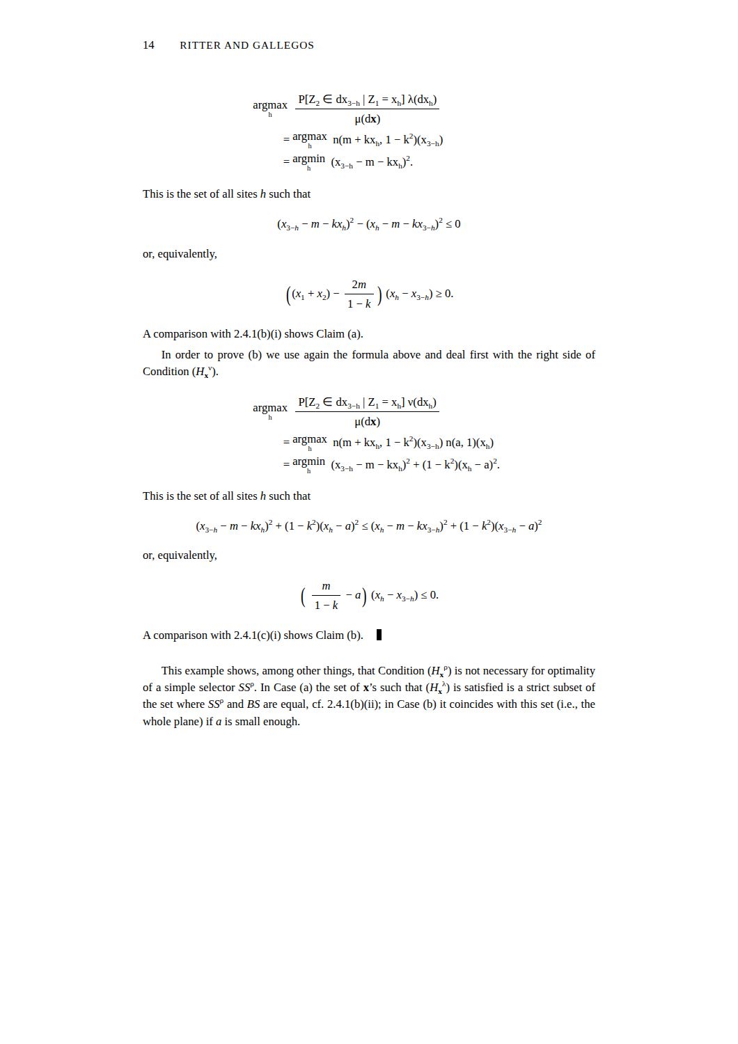14 RITTER AND GALLEGOS
argmax h P[Z2 ∈ dx3−h | Z1 = xh] λ(dxh) μ(dx) = argmax h n(m + kxh, 1 − k2)(x3−h) = argmin h (x3−h − m − kxh)2.
This is the set of all sites h such that
(x3−h − m − kxh)2 − (xh − m − kx3−h)2 ≤ 0
or, equivalently,
((x1 + x2) − 2m 1 − k) (xh − x3−h) ≥ 0.
A comparison with 2.4.1(b)(i) shows Claim (a).
In order to prove (b) we use again the formula above and deal first with the right side of Condition (Hxν).
argmax h P[Z2 ∈ dx3−h | Z1 = xh] ν(dxh) μ(dx) = argmax h n(m + kxh, 1 − k2)(x3−h) n(a, 1)(xh) = argmin h (x3−h − m − kxh)2 + (1 − k2)(xh − a)2.
This is the set of all sites h such that
(x3−h − m − kxh)2 + (1 − k2)(xh − a)2 ≤ (xh − m − kx3−h)2 + (1 − k2)(x3−h − a)2
or, equivalently,
( m 1 − k − a) (xh − x3−h) ≤ 0.
A comparison with 2.4.1(c)(i) shows Claim (b).
This example shows, among other things, that Condition (Hxρ) is not necessary for optimality of a simple selector SSρ. In Case (a) the set of x’s such that (Hxλ) is satisfied is a strict subset of the set where SSρ and BS are equal, cf. 2.4.1(b)(ii); in Case (b) it coincides with this set (i.e., the whole plane) if a is small enough.